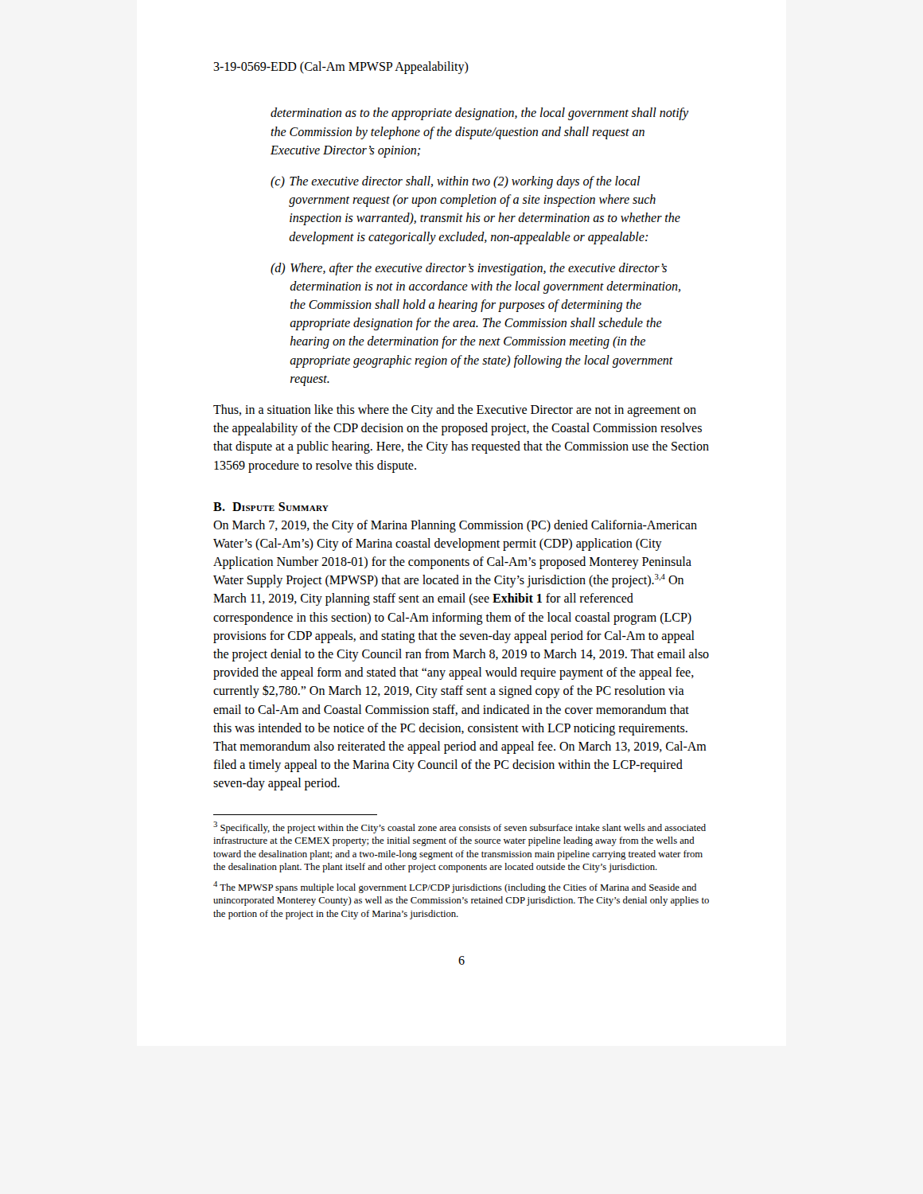3-19-0569-EDD (Cal-Am MPWSP Appealability)
determination as to the appropriate designation, the local government shall notify the Commission by telephone of the dispute/question and shall request an Executive Director’s opinion;
(c)
The executive director shall, within two (2) working days of the local government request (or upon completion of a site inspection where such inspection is warranted), transmit his or her determination as to whether the development is categorically excluded, non-appealable or appealable:
(d)
Where, after the executive director’s investigation, the executive director’s determination is not in accordance with the local government determination, the Commission shall hold a hearing for purposes of determining the appropriate designation for the area. The Commission shall schedule the hearing on the determination for the next Commission meeting (in the appropriate geographic region of the state) following the local government request.
Thus, in a situation like this where the City and the Executive Director are not in agreement on the appealability of the CDP decision on the proposed project, the Coastal Commission resolves that dispute at a public hearing. Here, the City has requested that the Commission use the Section 13569 procedure to resolve this dispute.
B. Dispute Summary
On March 7, 2019, the City of Marina Planning Commission (PC) denied California-American Water’s (Cal-Am’s) City of Marina coastal development permit (CDP) application (City Application Number 2018-01) for the components of Cal-Am’s proposed Monterey Peninsula Water Supply Project (MPWSP) that are located in the City’s jurisdiction (the project).3,4 On March 11, 2019, City planning staff sent an email (see Exhibit 1 for all referenced correspondence in this section) to Cal-Am informing them of the local coastal program (LCP) provisions for CDP appeals, and stating that the seven-day appeal period for Cal-Am to appeal the project denial to the City Council ran from March 8, 2019 to March 14, 2019. That email also provided the appeal form and stated that “any appeal would require payment of the appeal fee, currently $2,780.” On March 12, 2019, City staff sent a signed copy of the PC resolution via email to Cal-Am and Coastal Commission staff, and indicated in the cover memorandum that this was intended to be notice of the PC decision, consistent with LCP noticing requirements. That memorandum also reiterated the appeal period and appeal fee. On March 13, 2019, Cal-Am filed a timely appeal to the Marina City Council of the PC decision within the LCP-required seven-day appeal period.
3 Specifically, the project within the City’s coastal zone area consists of seven subsurface intake slant wells and associated infrastructure at the CEMEX property; the initial segment of the source water pipeline leading away from the wells and toward the desalination plant; and a two-mile-long segment of the transmission main pipeline carrying treated water from the desalination plant. The plant itself and other project components are located outside the City’s jurisdiction.
4 The MPWSP spans multiple local government LCP/CDP jurisdictions (including the Cities of Marina and Seaside and unincorporated Monterey County) as well as the Commission’s retained CDP jurisdiction. The City’s denial only applies to the portion of the project in the City of Marina’s jurisdiction.
6